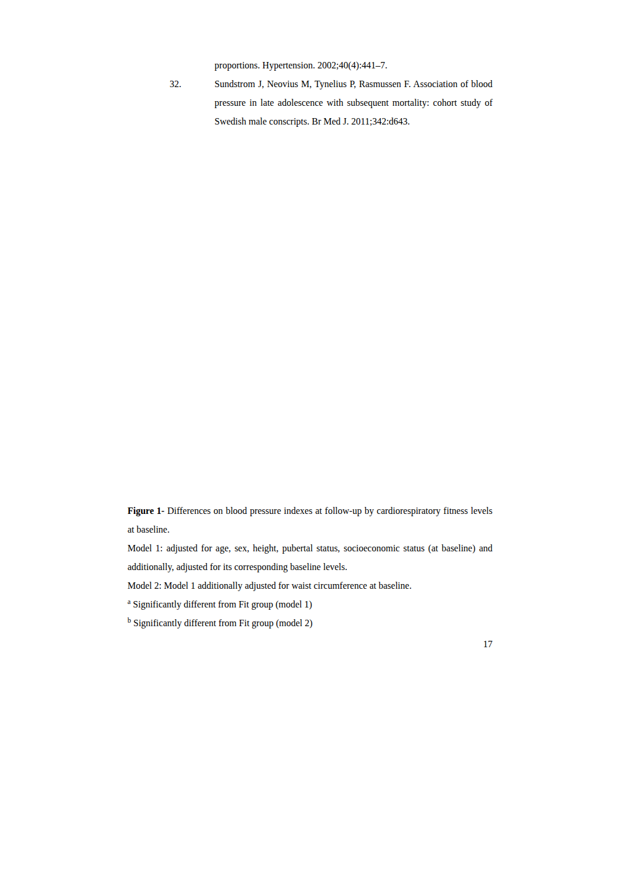proportions. Hypertension. 2002;40(4):441–7.
32. Sundstrom J, Neovius M, Tynelius P, Rasmussen F. Association of blood pressure in late adolescence with subsequent mortality: cohort study of Swedish male conscripts. Br Med J. 2011;342:d643.
Figure 1- Differences on blood pressure indexes at follow-up by cardiorespiratory fitness levels at baseline.
Model 1: adjusted for age, sex, height, pubertal status, socioeconomic status (at baseline) and additionally, adjusted for its corresponding baseline levels.
Model 2: Model 1 additionally adjusted for waist circumference at baseline.
a Significantly different from Fit group (model 1)
b Significantly different from Fit group (model 2)
17